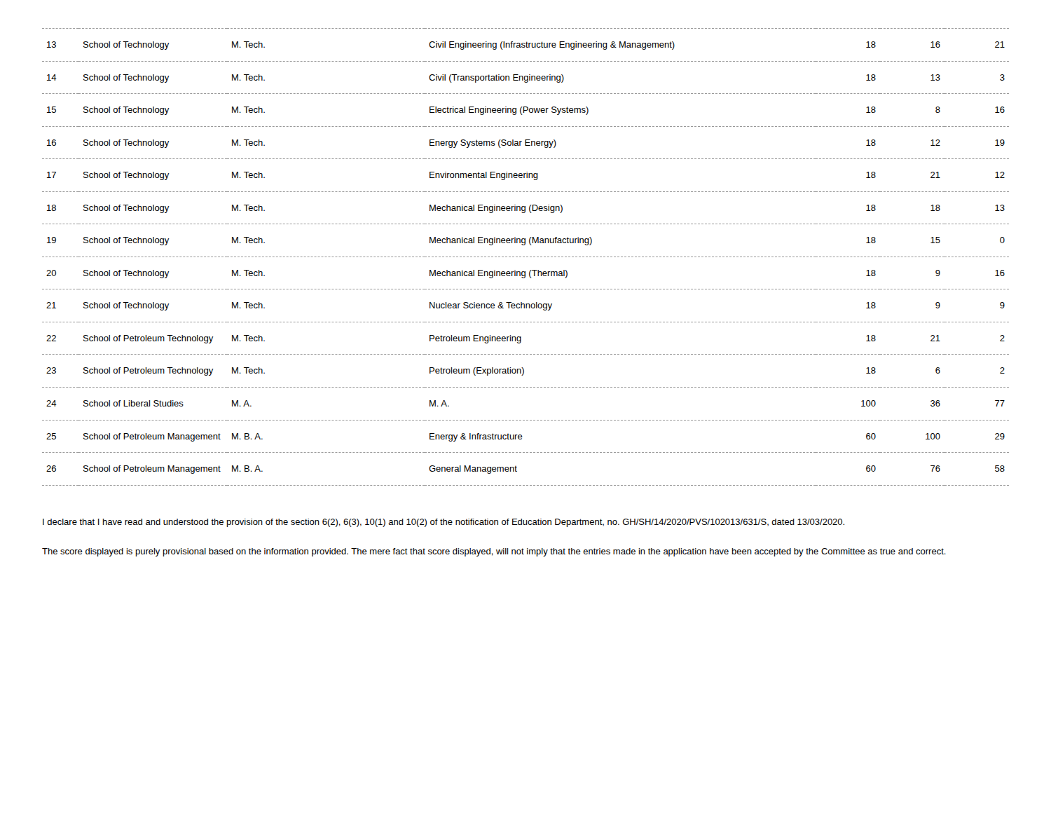| 13 | School of Technology | M. Tech. | Civil Engineering (Infrastructure Engineering & Management) | 18 | 16 | 21 |
| 14 | School of Technology | M. Tech. | Civil (Transportation Engineering) | 18 | 13 | 3 |
| 15 | School of Technology | M. Tech. | Electrical Engineering (Power Systems) | 18 | 8 | 16 |
| 16 | School of Technology | M. Tech. | Energy Systems (Solar Energy) | 18 | 12 | 19 |
| 17 | School of Technology | M. Tech. | Environmental Engineering | 18 | 21 | 12 |
| 18 | School of Technology | M. Tech. | Mechanical Engineering (Design) | 18 | 18 | 13 |
| 19 | School of Technology | M. Tech. | Mechanical Engineering (Manufacturing) | 18 | 15 | 0 |
| 20 | School of Technology | M. Tech. | Mechanical Engineering (Thermal) | 18 | 9 | 16 |
| 21 | School of Technology | M. Tech. | Nuclear Science & Technology | 18 | 9 | 9 |
| 22 | School of Petroleum Technology | M. Tech. | Petroleum Engineering | 18 | 21 | 2 |
| 23 | School of Petroleum Technology | M. Tech. | Petroleum (Exploration) | 18 | 6 | 2 |
| 24 | School of Liberal Studies | M. A. | M. A. | 100 | 36 | 77 |
| 25 | School of Petroleum Management | M. B. A. | Energy & Infrastructure | 60 | 100 | 29 |
| 26 | School of Petroleum Management | M. B. A. | General Management | 60 | 76 | 58 |
I declare that I have read and understood the provision of the section 6(2), 6(3), 10(1) and 10(2) of the notification of Education Department, no. GH/SH/14/2020/PVS/102013/631/S, dated 13/03/2020.
The score displayed is purely provisional based on the information provided. The mere fact that score displayed, will not imply that the entries made in the application have been accepted by the Committee as true and correct.